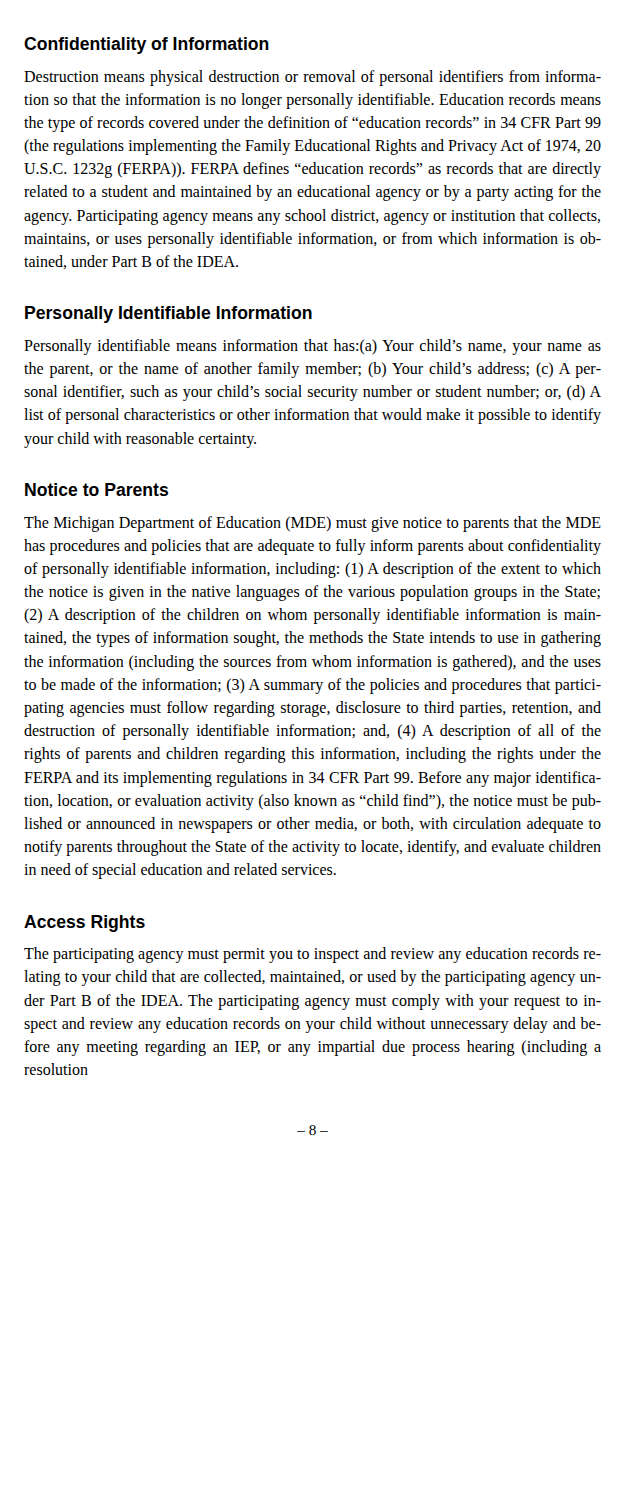Confidentiality of Information
Destruction means physical destruction or removal of personal identifiers from information so that the information is no longer personally identifiable. Education records means the type of records covered under the definition of “education records” in 34 CFR Part 99 (the regulations implementing the Family Educational Rights and Privacy Act of 1974, 20 U.S.C. 1232g (FERPA)). FERPA defines “education records” as records that are directly related to a student and maintained by an educational agency or by a party acting for the agency. Participating agency means any school district, agency or institution that collects, maintains, or uses personally identifiable information, or from which information is obtained, under Part B of the IDEA.
Personally Identifiable Information
Personally identifiable means information that has:(a) Your child’s name, your name as the parent, or the name of another family member; (b) Your child’s address; (c) A personal identifier, such as your child’s social security number or student number; or, (d) A list of personal characteristics or other information that would make it possible to identify your child with reasonable certainty.
Notice to Parents
The Michigan Department of Education (MDE) must give notice to parents that the MDE has procedures and policies that are adequate to fully inform parents about confidentiality of personally identifiable information, including: (1) A description of the extent to which the notice is given in the native languages of the various population groups in the State; (2) A description of the children on whom personally identifiable information is maintained, the types of information sought, the methods the State intends to use in gathering the information (including the sources from whom information is gathered), and the uses to be made of the information; (3) A summary of the policies and procedures that participating agencies must follow regarding storage, disclosure to third parties, retention, and destruction of personally identifiable information; and, (4) A description of all of the rights of parents and children regarding this information, including the rights under the FERPA and its implementing regulations in 34 CFR Part 99. Before any major identification, location, or evaluation activity (also known as “child find”), the notice must be published or announced in newspapers or other media, or both, with circulation adequate to notify parents throughout the State of the activity to locate, identify, and evaluate children in need of special education and related services.
Access Rights
The participating agency must permit you to inspect and review any education records relating to your child that are collected, maintained, or used by the participating agency under Part B of the IDEA. The participating agency must comply with your request to inspect and review any education records on your child without unnecessary delay and before any meeting regarding an IEP, or any impartial due process hearing (including a resolution
– 8 –